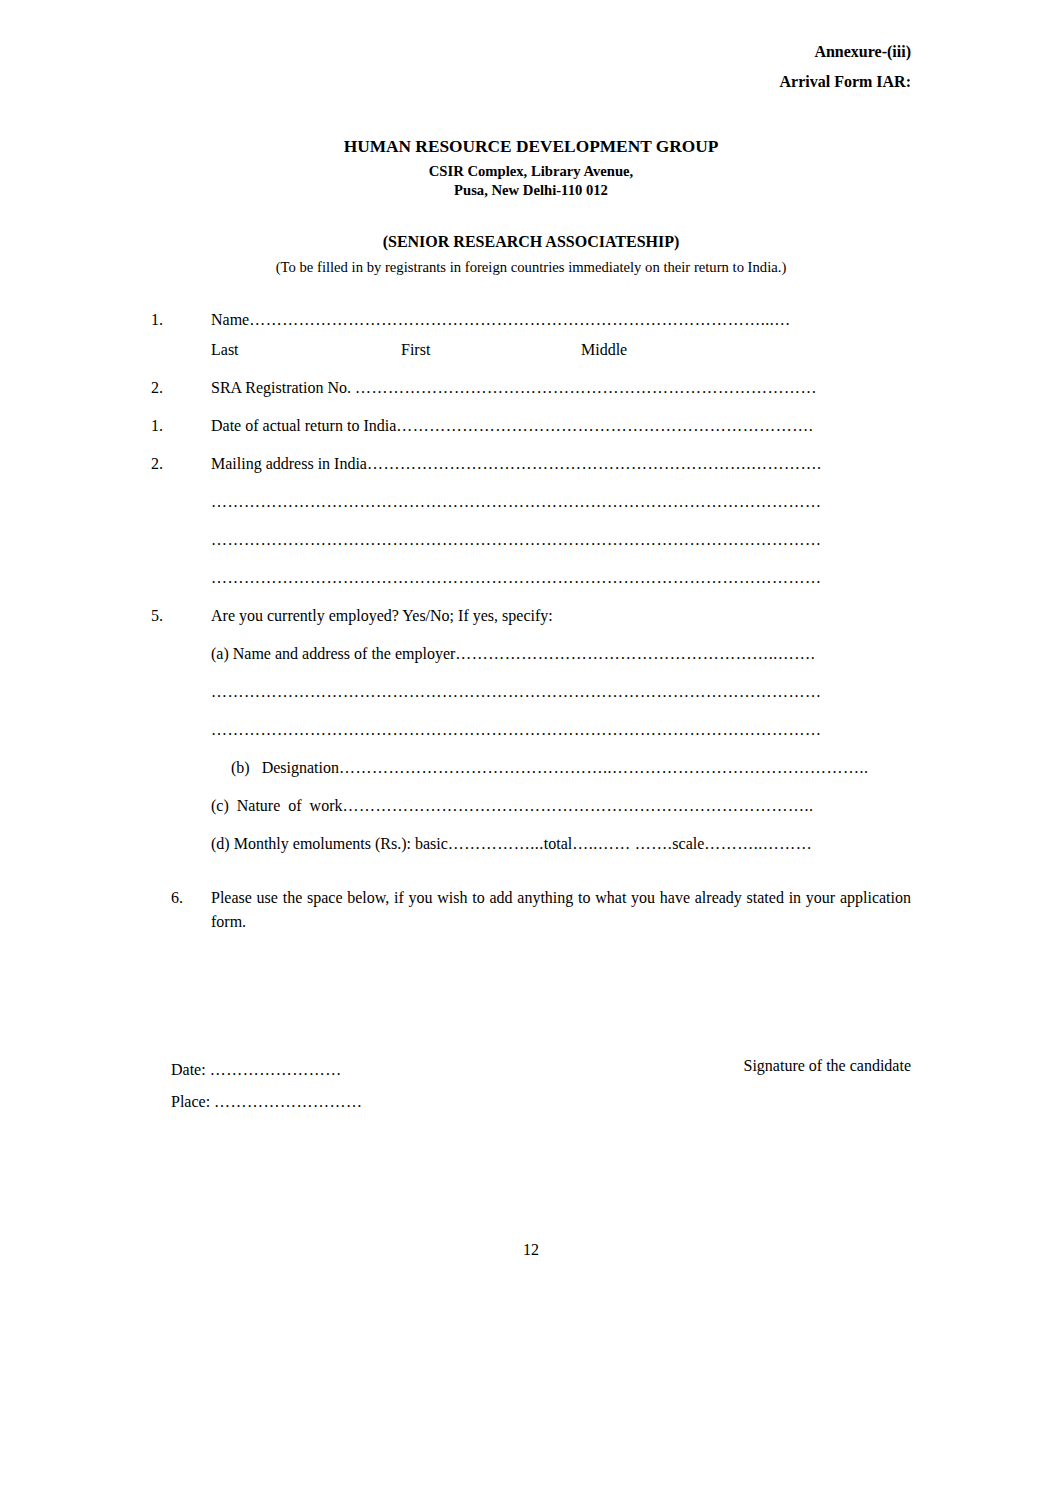Annexure-(iii)
Arrival Form IAR:
HUMAN RESOURCE DEVELOPMENT GROUP
CSIR Complex, Library Avenue,
Pusa, New Delhi-110 012
(SENIOR RESEARCH ASSOCIATESHIP)
(To be filled in by registrants in foreign countries immediately on their return to India.)
Name…………………………………………………………………………………...…
Last First Middle
SRA Registration No. …………………………………………………………………………
Date of actual return to India………………………………………………………………….
Mailing address in India…………………………………………………………….………….
…………………………………………………………………………………………………
…………………………………………………………………………………………………
…………………………………………………………………………………………………
Are you currently employed? Yes/No; If yes, specify:
(a) Name and address of the employer…………………………………………………..…….
…………………………………………………………………………………………………
…………………………………………………………………………………………………
(b) Designation…………………………………………..………………………………………..
(c) Nature of work…………………………………………………………………………..
(d) Monthly emoluments (Rs.): basic……………... total…..…… ……. scale………..………
Please use the space below, if you wish to add anything to what you have already stated in your application form.
Date: ……………………
Place: ………………………
Signature of the candidate
12